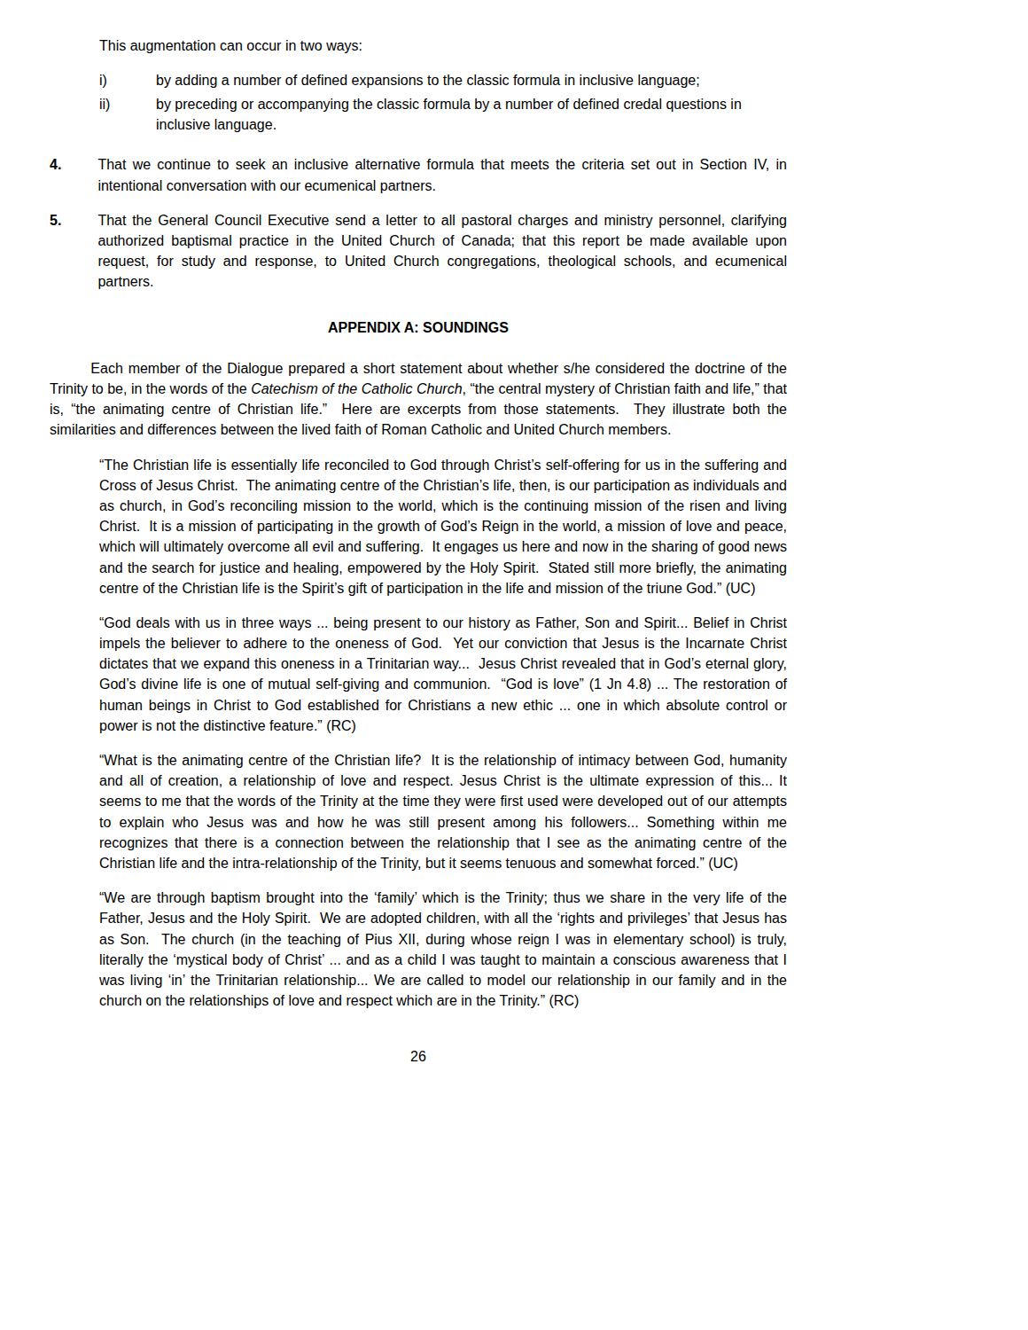This augmentation can occur in two ways:
i) by adding a number of defined expansions to the classic formula in inclusive language;
ii) by preceding or accompanying the classic formula by a number of defined credal questions in inclusive language.
4. That we continue to seek an inclusive alternative formula that meets the criteria set out in Section IV, in intentional conversation with our ecumenical partners.
5. That the General Council Executive send a letter to all pastoral charges and ministry personnel, clarifying authorized baptismal practice in the United Church of Canada; that this report be made available upon request, for study and response, to United Church congregations, theological schools, and ecumenical partners.
APPENDIX A: SOUNDINGS
Each member of the Dialogue prepared a short statement about whether s/he considered the doctrine of the Trinity to be, in the words of the Catechism of the Catholic Church, “the central mystery of Christian faith and life,” that is, “the animating centre of Christian life.” Here are excerpts from those statements. They illustrate both the similarities and differences between the lived faith of Roman Catholic and United Church members.
“The Christian life is essentially life reconciled to God through Christ’s self-offering for us in the suffering and Cross of Jesus Christ. The animating centre of the Christian’s life, then, is our participation as individuals and as church, in God’s reconciling mission to the world, which is the continuing mission of the risen and living Christ. It is a mission of participating in the growth of God’s Reign in the world, a mission of love and peace, which will ultimately overcome all evil and suffering. It engages us here and now in the sharing of good news and the search for justice and healing, empowered by the Holy Spirit. Stated still more briefly, the animating centre of the Christian life is the Spirit’s gift of participation in the life and mission of the triune God.” (UC)
“God deals with us in three ways ... being present to our history as Father, Son and Spirit... Belief in Christ impels the believer to adhere to the oneness of God. Yet our conviction that Jesus is the Incarnate Christ dictates that we expand this oneness in a Trinitarian way... Jesus Christ revealed that in God’s eternal glory, God’s divine life is one of mutual self-giving and communion. “God is love” (1 Jn 4.8) ... The restoration of human beings in Christ to God established for Christians a new ethic ... one in which absolute control or power is not the distinctive feature.” (RC)
“What is the animating centre of the Christian life? It is the relationship of intimacy between God, humanity and all of creation, a relationship of love and respect. Jesus Christ is the ultimate expression of this... It seems to me that the words of the Trinity at the time they were first used were developed out of our attempts to explain who Jesus was and how he was still present among his followers... Something within me recognizes that there is a connection between the relationship that I see as the animating centre of the Christian life and the intra-relationship of the Trinity, but it seems tenuous and somewhat forced.” (UC)
“We are through baptism brought into the ‘family’ which is the Trinity; thus we share in the very life of the Father, Jesus and the Holy Spirit. We are adopted children, with all the ‘rights and privileges’ that Jesus has as Son. The church (in the teaching of Pius XII, during whose reign I was in elementary school) is truly, literally the ‘mystical body of Christ’ ... and as a child I was taught to maintain a conscious awareness that I was living ‘in’ the Trinitarian relationship... We are called to model our relationship in our family and in the church on the relationships of love and respect which are in the Trinity.” (RC)
26